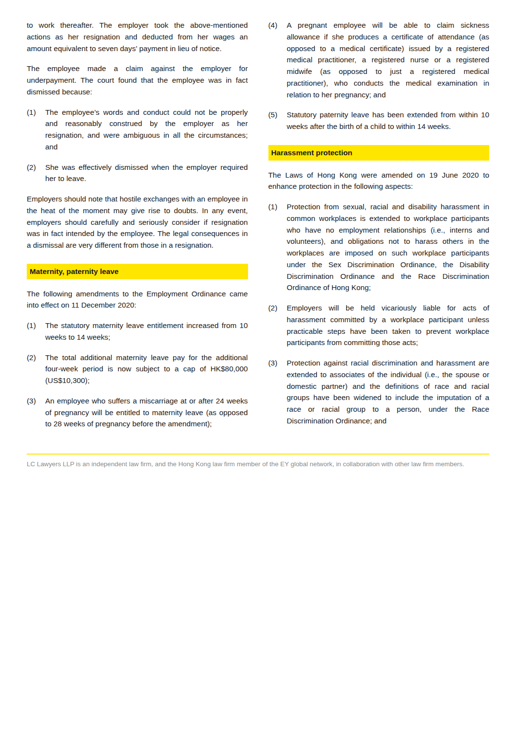to work thereafter. The employer took the above-mentioned actions as her resignation and deducted from her wages an amount equivalent to seven days’ payment in lieu of notice.
The employee made a claim against the employer for underpayment. The court found that the employee was in fact dismissed because:
The employee’s words and conduct could not be properly and reasonably construed by the employer as her resignation, and were ambiguous in all the circumstances; and
She was effectively dismissed when the employer required her to leave.
Employers should note that hostile exchanges with an employee in the heat of the moment may give rise to doubts. In any event, employers should carefully and seriously consider if resignation was in fact intended by the employee. The legal consequences in a dismissal are very different from those in a resignation.
Maternity, paternity leave
The following amendments to the Employment Ordinance came into effect on 11 December 2020:
The statutory maternity leave entitlement increased from 10 weeks to 14 weeks;
The total additional maternity leave pay for the additional four-week period is now subject to a cap of HK$80,000 (US$10,300);
An employee who suffers a miscarriage at or after 24 weeks of pregnancy will be entitled to maternity leave (as opposed to 28 weeks of pregnancy before the amendment);
A pregnant employee will be able to claim sickness allowance if she produces a certificate of attendance (as opposed to a medical certificate) issued by a registered medical practitioner, a registered nurse or a registered midwife (as opposed to just a registered medical practitioner), who conducts the medical examination in relation to her pregnancy; and
Statutory paternity leave has been extended from within 10 weeks after the birth of a child to within 14 weeks.
Harassment protection
The Laws of Hong Kong were amended on 19 June 2020 to enhance protection in the following aspects:
Protection from sexual, racial and disability harassment in common workplaces is extended to workplace participants who have no employment relationships (i.e., interns and volunteers), and obligations not to harass others in the workplaces are imposed on such workplace participants under the Sex Discrimination Ordinance, the Disability Discrimination Ordinance and the Race Discrimination Ordinance of Hong Kong;
Employers will be held vicariously liable for acts of harassment committed by a workplace participant unless practicable steps have been taken to prevent workplace participants from committing those acts;
Protection against racial discrimination and harassment are extended to associates of the individual (i.e., the spouse or domestic partner) and the definitions of race and racial groups have been widened to include the imputation of a race or racial group to a person, under the Race Discrimination Ordinance; and
LC Lawyers LLP is an independent law firm, and the Hong Kong law firm member of the EY global network, in collaboration with other law firm members.